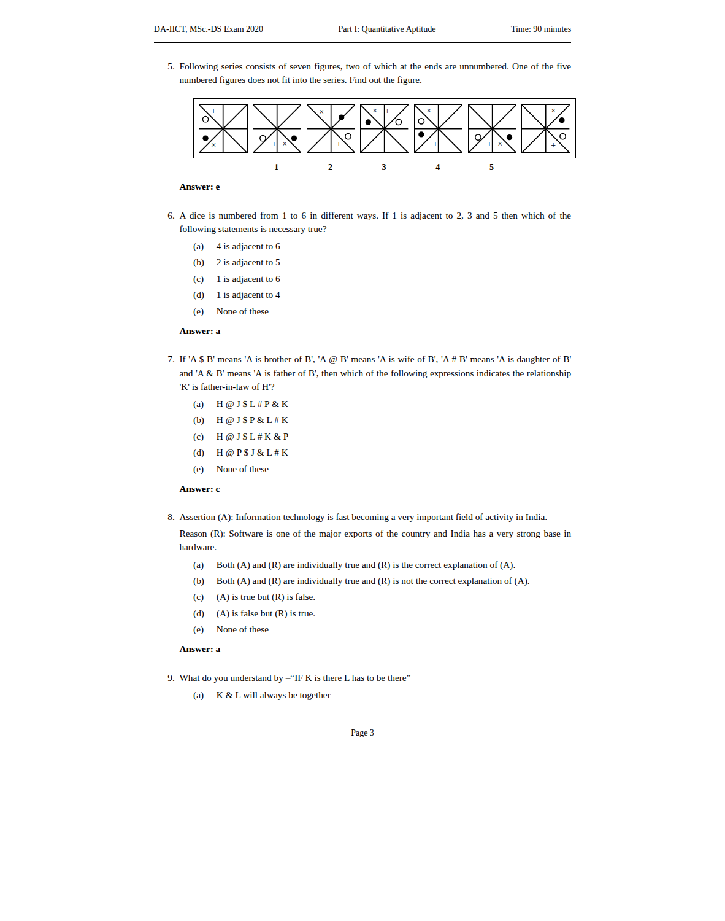DA-IICT, MSc.-DS Exam 2020
Part I: Quantitative Aptitude
Time: 90 minutes
Following series consists of seven figures, two of which at the ends are unnumbered. One of the five numbered figures does not fit into the series. Find out the figure.
+ ×
+ ×
× +
× +
× +
+ ×
× +
0 1 2 3 4 5 0
Answer: e
A dice is numbered from 1 to 6 in different ways. If 1 is adjacent to 2, 3 and 5 then which of the following statements is necessary true?
4 is adjacent to 6
2 is adjacent to 5
1 is adjacent to 6
1 is adjacent to 4
None of these
Answer: a
If 'A $ B' means 'A is brother of B', 'A @ B' means 'A is wife of B', 'A # B' means 'A is daughter of B' and 'A & B' means 'A is father of B', then which of the following expressions indicates the relationship 'K' is father-in-law of H'?
H @ J $ L # P & K
H @ J $ P & L # K
H @ J $ L # K & P
H @ P $ J & L # K
None of these
Answer: c
Assertion (A): Information technology is fast becoming a very important field of activity in India.
Reason (R): Software is one of the major exports of the country and India has a very strong base in hardware.
Both (A) and (R) are individually true and (R) is the correct explanation of (A).
Both (A) and (R) are individually true and (R) is not the correct explanation of (A).
(A) is true but (R) is false.
(A) is false but (R) is true.
None of these
Answer: a
What do you understand by –“IF K is there L has to be there”
K & L will always be together
Page 3